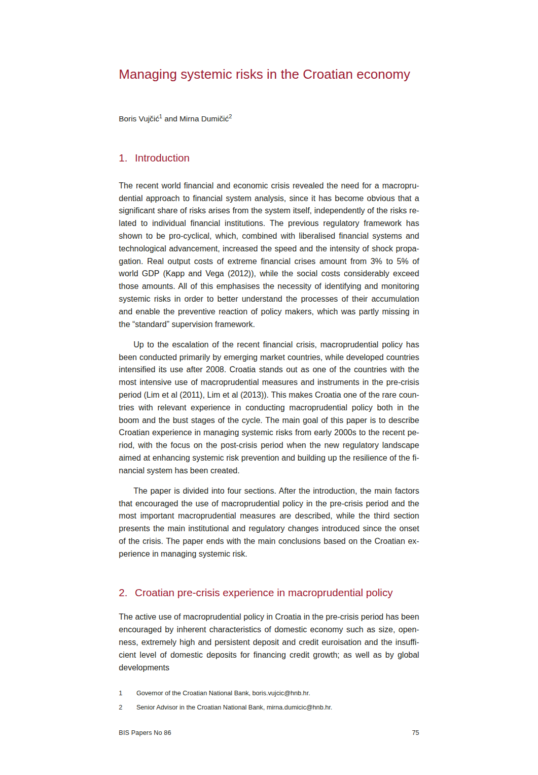Managing systemic risks in the Croatian economy
Boris Vujčić1 and Mirna Dumičić2
1. Introduction
The recent world financial and economic crisis revealed the need for a macroprudential approach to financial system analysis, since it has become obvious that a significant share of risks arises from the system itself, independently of the risks related to individual financial institutions. The previous regulatory framework has shown to be pro-cyclical, which, combined with liberalised financial systems and technological advancement, increased the speed and the intensity of shock propagation. Real output costs of extreme financial crises amount from 3% to 5% of world GDP (Kapp and Vega (2012)), while the social costs considerably exceed those amounts. All of this emphasises the necessity of identifying and monitoring systemic risks in order to better understand the processes of their accumulation and enable the preventive reaction of policy makers, which was partly missing in the “standard” supervision framework.
Up to the escalation of the recent financial crisis, macroprudential policy has been conducted primarily by emerging market countries, while developed countries intensified its use after 2008. Croatia stands out as one of the countries with the most intensive use of macroprudential measures and instruments in the pre-crisis period (Lim et al (2011), Lim et al (2013)). This makes Croatia one of the rare countries with relevant experience in conducting macroprudential policy both in the boom and the bust stages of the cycle. The main goal of this paper is to describe Croatian experience in managing systemic risks from early 2000s to the recent period, with the focus on the post-crisis period when the new regulatory landscape aimed at enhancing systemic risk prevention and building up the resilience of the financial system has been created.
The paper is divided into four sections. After the introduction, the main factors that encouraged the use of macroprudential policy in the pre-crisis period and the most important macroprudential measures are described, while the third section presents the main institutional and regulatory changes introduced since the onset of the crisis. The paper ends with the main conclusions based on the Croatian experience in managing systemic risk.
2. Croatian pre-crisis experience in macroprudential policy
The active use of macroprudential policy in Croatia in the pre-crisis period has been encouraged by inherent characteristics of domestic economy such as size, openness, extremely high and persistent deposit and credit euroisation and the insufficient level of domestic deposits for financing credit growth; as well as by global developments
1
Governor of the Croatian National Bank, boris.vujcic@hnb.hr.
2
Senior Advisor in the Croatian National Bank, mirna.dumicic@hnb.hr.
BIS Papers No 86
75